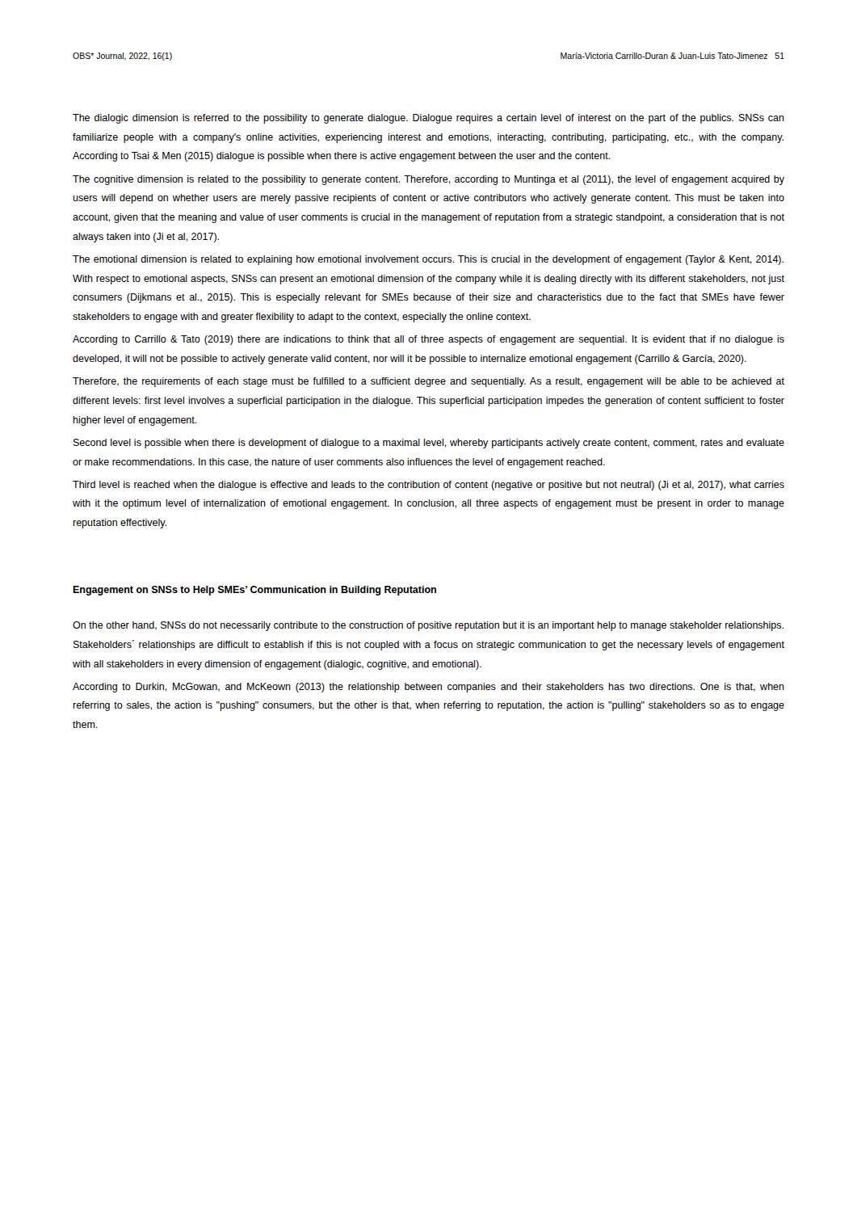OBS* Journal, 2022, 16(1)
María-Victoria Carrillo-Duran & Juan-Luis Tato-Jimenez 51
The dialogic dimension is referred to the possibility to generate dialogue. Dialogue requires a certain level of interest on the part of the publics. SNSs can familiarize people with a company's online activities, experiencing interest and emotions, interacting, contributing, participating, etc., with the company. According to Tsai & Men (2015) dialogue is possible when there is active engagement between the user and the content.
The cognitive dimension is related to the possibility to generate content. Therefore, according to Muntinga et al (2011), the level of engagement acquired by users will depend on whether users are merely passive recipients of content or active contributors who actively generate content. This must be taken into account, given that the meaning and value of user comments is crucial in the management of reputation from a strategic standpoint, a consideration that is not always taken into (Ji et al, 2017).
The emotional dimension is related to explaining how emotional involvement occurs. This is crucial in the development of engagement (Taylor & Kent, 2014). With respect to emotional aspects, SNSs can present an emotional dimension of the company while it is dealing directly with its different stakeholders, not just consumers (Dijkmans et al., 2015). This is especially relevant for SMEs because of their size and characteristics due to the fact that SMEs have fewer stakeholders to engage with and greater flexibility to adapt to the context, especially the online context.
According to Carrillo & Tato (2019) there are indications to think that all of three aspects of engagement are sequential. It is evident that if no dialogue is developed, it will not be possible to actively generate valid content, nor will it be possible to internalize emotional engagement (Carrillo & García, 2020).
Therefore, the requirements of each stage must be fulfilled to a sufficient degree and sequentially. As a result, engagement will be able to be achieved at different levels: first level involves a superficial participation in the dialogue. This superficial participation impedes the generation of content sufficient to foster higher level of engagement.
Second level is possible when there is development of dialogue to a maximal level, whereby participants actively create content, comment, rates and evaluate or make recommendations. In this case, the nature of user comments also influences the level of engagement reached.
Third level is reached when the dialogue is effective and leads to the contribution of content (negative or positive but not neutral) (Ji et al, 2017), what carries with it the optimum level of internalization of emotional engagement. In conclusion, all three aspects of engagement must be present in order to manage reputation effectively.
Engagement on SNSs to Help SMEs’ Communication in Building Reputation
On the other hand, SNSs do not necessarily contribute to the construction of positive reputation but it is an important help to manage stakeholder relationships. Stakeholders´ relationships are difficult to establish if this is not coupled with a focus on strategic communication to get the necessary levels of engagement with all stakeholders in every dimension of engagement (dialogic, cognitive, and emotional).
According to Durkin, McGowan, and McKeown (2013) the relationship between companies and their stakeholders has two directions. One is that, when referring to sales, the action is "pushing" consumers, but the other is that, when referring to reputation, the action is "pulling" stakeholders so as to engage them.